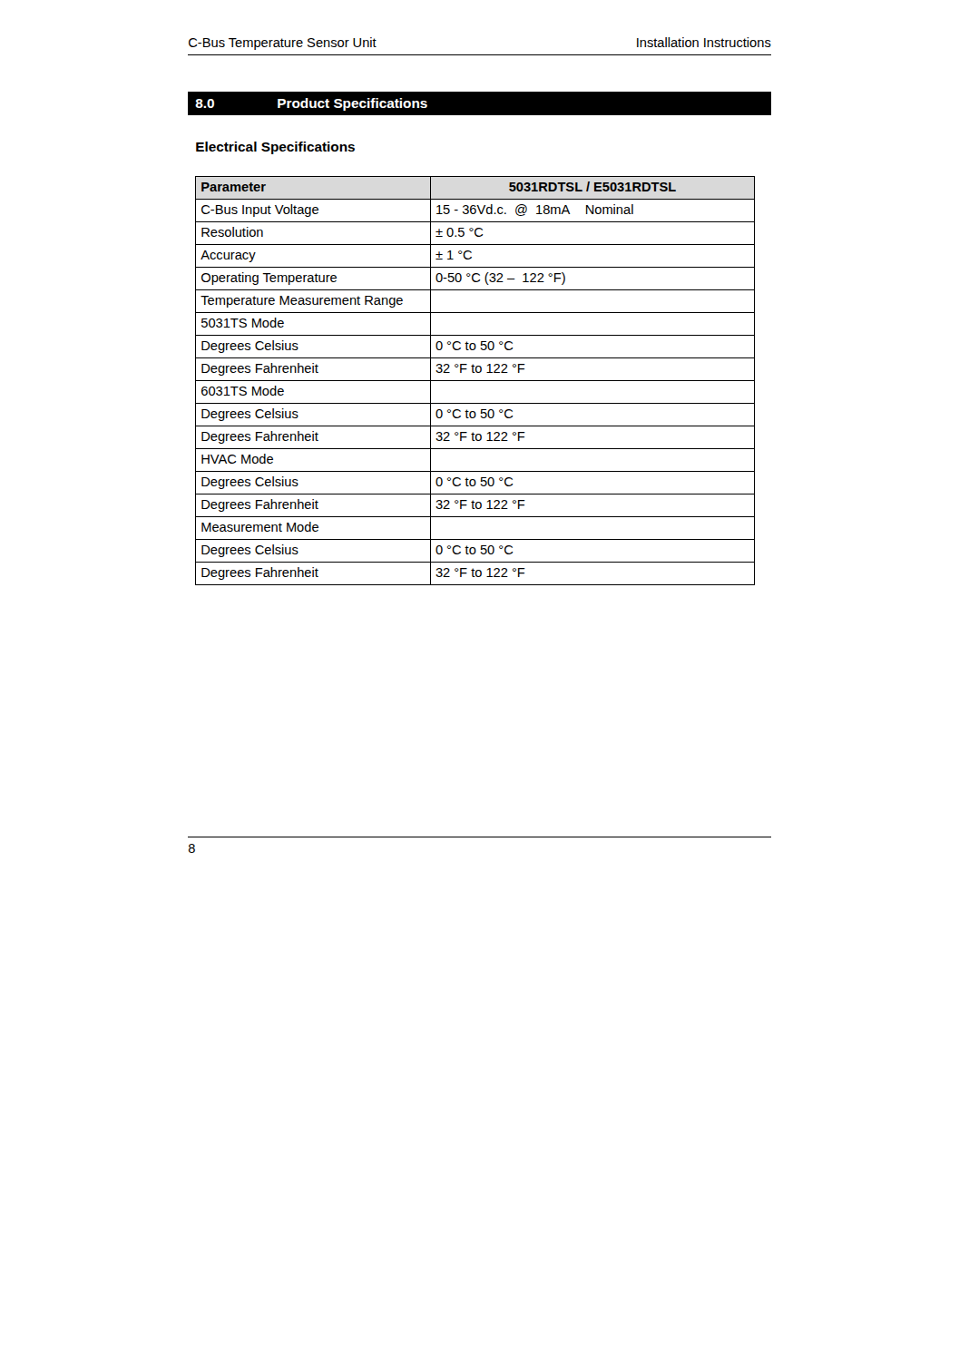C-Bus Temperature Sensor Unit
Installation Instructions
8.0 Product Specifications
Electrical Specifications
| Parameter | 5031RDTSL / E5031RDTSL |
| --- | --- |
| C-Bus Input Voltage | 15 - 36Vd.c. @ 18mA Nominal |
| Resolution | ± 0.5 °C |
| Accuracy | ± 1 °C |
| Operating Temperature | 0-50 °C (32 – 122 °F) |
| Temperature Measurement Range | |
| 5031TS Mode | |
| Degrees Celsius | 0 °C to 50 °C |
| Degrees Fahrenheit | 32 °F to 122 °F |
| 6031TS Mode | |
| Degrees Celsius | 0 °C to 50 °C |
| Degrees Fahrenheit | 32 °F to 122 °F |
| HVAC Mode | |
| Degrees Celsius | 0 °C to 50 °C |
| Degrees Fahrenheit | 32 °F to 122 °F |
| Measurement Mode | |
| Degrees Celsius | 0 °C to 50 °C |
| Degrees Fahrenheit | 32 °F to 122 °F |
8